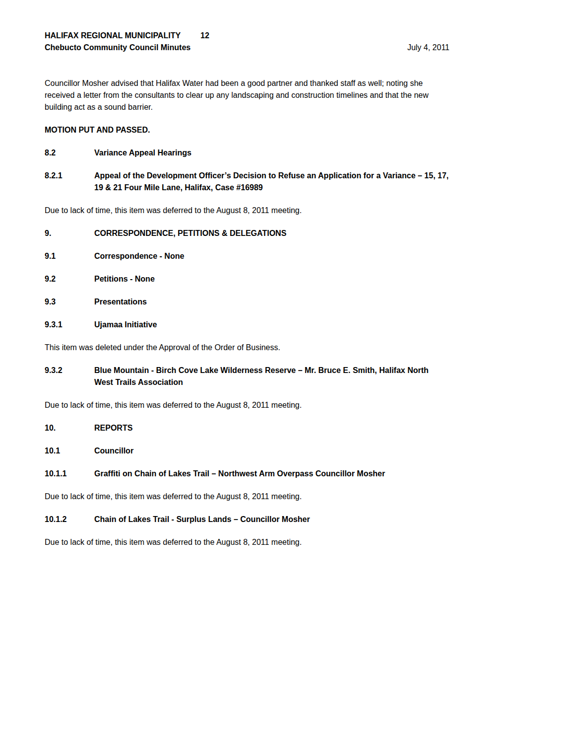HALIFAX REGIONAL MUNICIPALITY 12
Chebucto Community Council Minutes July 4, 2011
Councillor Mosher advised that Halifax Water had been a good partner and thanked staff as well; noting she received a letter from the consultants to clear up any landscaping and construction timelines and that the new building act as a sound barrier.
MOTION PUT AND PASSED.
8.2 Variance Appeal Hearings
8.2.1 Appeal of the Development Officer’s Decision to Refuse an Application for a Variance – 15, 17, 19 & 21 Four Mile Lane, Halifax, Case #16989
Due to lack of time, this item was deferred to the August 8, 2011 meeting.
9. CORRESPONDENCE, PETITIONS & DELEGATIONS
9.1 Correspondence - None
9.2 Petitions - None
9.3 Presentations
9.3.1 Ujamaa Initiative
This item was deleted under the Approval of the Order of Business.
9.3.2 Blue Mountain - Birch Cove Lake Wilderness Reserve – Mr. Bruce E. Smith, Halifax North West Trails Association
Due to lack of time, this item was deferred to the August 8, 2011 meeting.
10. REPORTS
10.1 Councillor
10.1.1 Graffiti on Chain of Lakes Trail – Northwest Arm Overpass Councillor Mosher
Due to lack of time, this item was deferred to the August 8, 2011 meeting.
10.1.2 Chain of Lakes Trail - Surplus Lands – Councillor Mosher
Due to lack of time, this item was deferred to the August 8, 2011 meeting.